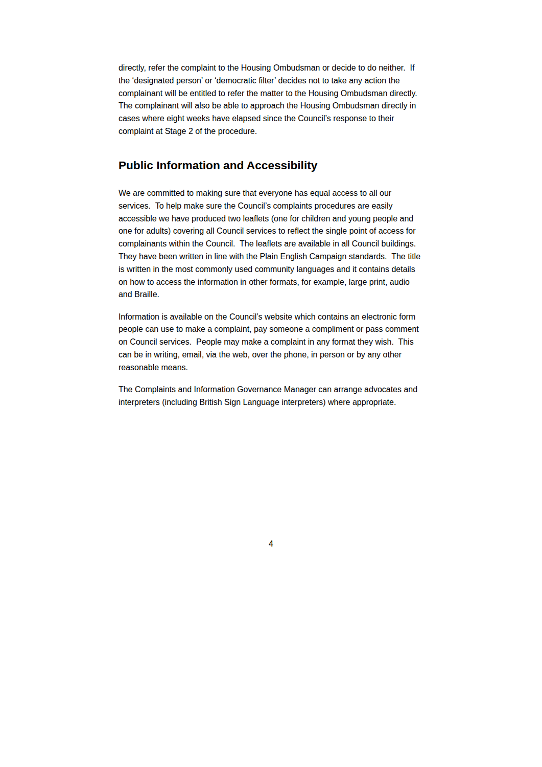directly, refer the complaint to the Housing Ombudsman or decide to do neither. If the ‘designated person’ or ‘democratic filter’ decides not to take any action the complainant will be entitled to refer the matter to the Housing Ombudsman directly. The complainant will also be able to approach the Housing Ombudsman directly in cases where eight weeks have elapsed since the Council’s response to their complaint at Stage 2 of the procedure.
Public Information and Accessibility
We are committed to making sure that everyone has equal access to all our services. To help make sure the Council’s complaints procedures are easily accessible we have produced two leaflets (one for children and young people and one for adults) covering all Council services to reflect the single point of access for complainants within the Council. The leaflets are available in all Council buildings. They have been written in line with the Plain English Campaign standards. The title is written in the most commonly used community languages and it contains details on how to access the information in other formats, for example, large print, audio and Braille.
Information is available on the Council’s website which contains an electronic form people can use to make a complaint, pay someone a compliment or pass comment on Council services. People may make a complaint in any format they wish. This can be in writing, email, via the web, over the phone, in person or by any other reasonable means.
The Complaints and Information Governance Manager can arrange advocates and interpreters (including British Sign Language interpreters) where appropriate.
4